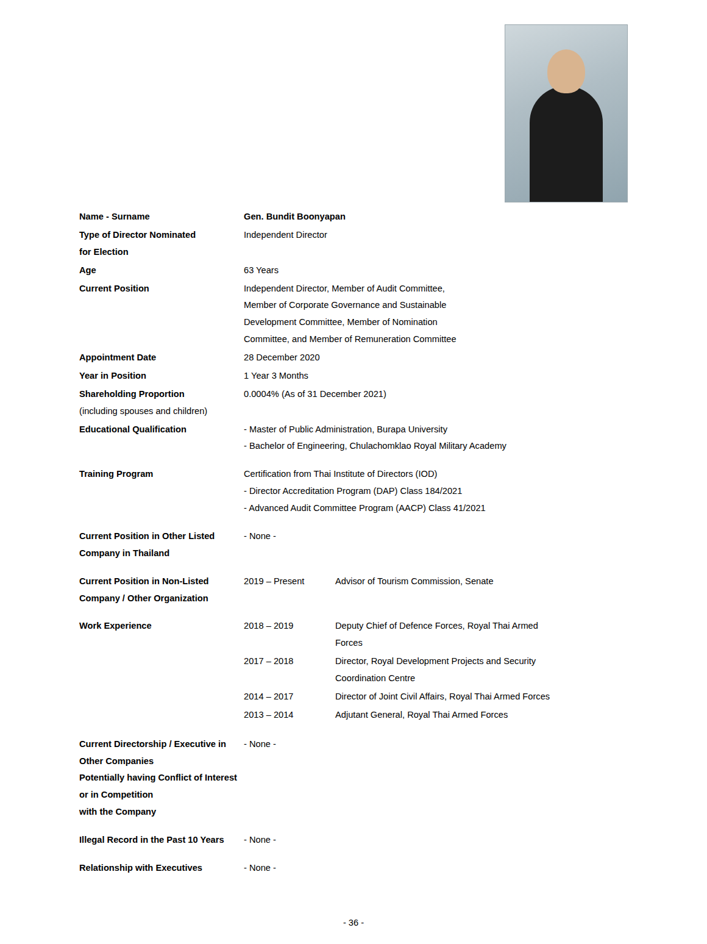| Name - Surname | Gen. Bundit Boonyapan |
| Type of Director Nominated for Election | Independent Director |
| Age | 63 Years |
| Current Position | Independent Director, Member of Audit Committee, Member of Corporate Governance and Sustainable Development Committee, Member of Nomination Committee, and Member of Remuneration Committee |
| Appointment Date | 28 December 2020 |
| Year in Position | 1 Year 3 Months |
| Shareholding Proportion (including spouses and children) | 0.0004% (As of 31 December 2021) |
| Educational Qualification | - Master of Public Administration, Burapa University - Bachelor of Engineering, Chulachomklao Royal Military Academy |
| Training Program | Certification from Thai Institute of Directors (IOD) - Director Accreditation Program (DAP) Class 184/2021 - Advanced Audit Committee Program (AACP) Class 41/2021 |
| Current Position in Other Listed Company in Thailand | - None - |
| Current Position in Non-Listed Company / Other Organization | / 2019 – Present / Advisor of Tourism Commission, Senate / |
| Work Experience | / 2018 – 2019 / Deputy Chief of Defence Forces, Royal Thai Armed Forces / / 2017 – 2018 / Director, Royal Development Projects and Security Coordination Centre / / 2014 – 2017 / Director of Joint Civil Affairs, Royal Thai Armed Forces / / 2013 – 2014 / Adjutant General, Royal Thai Armed Forces / |
| Current Directorship / Executive in Other Companies Potentially having Conflict of Interest or in Competition with the Company | - None - |
| Illegal Record in the Past 10 Years | - None - |
| Relationship with Executives | - None - |
- 36 -